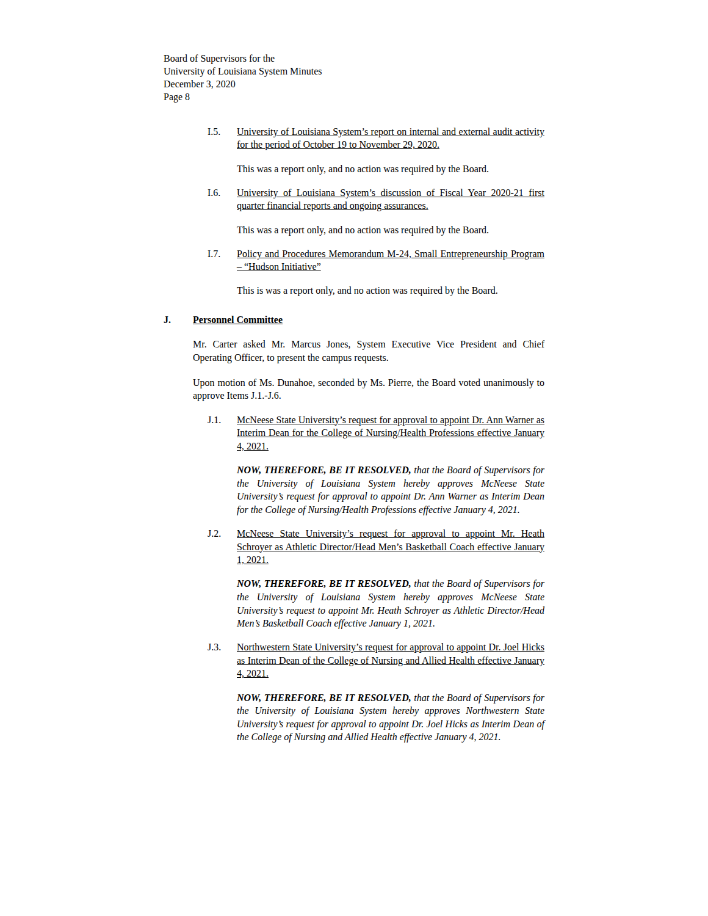Board of Supervisors for the
University of Louisiana System Minutes
December 3, 2020
Page 8
I.5. University of Louisiana System’s report on internal and external audit activity for the period of October 19 to November 29, 2020.
This was a report only, and no action was required by the Board.
I.6. University of Louisiana System’s discussion of Fiscal Year 2020-21 first quarter financial reports and ongoing assurances.
This was a report only, and no action was required by the Board.
I.7. Policy and Procedures Memorandum M-24, Small Entrepreneurship Program – “Hudson Initiative”
This is was a report only, and no action was required by the Board.
J. Personnel Committee
Mr. Carter asked Mr. Marcus Jones, System Executive Vice President and Chief Operating Officer, to present the campus requests.
Upon motion of Ms. Dunahoe, seconded by Ms. Pierre, the Board voted unanimously to approve Items J.1.-J.6.
J.1. McNeese State University’s request for approval to appoint Dr. Ann Warner as Interim Dean for the College of Nursing/Health Professions effective January 4, 2021.
NOW, THEREFORE, BE IT RESOLVED, that the Board of Supervisors for the University of Louisiana System hereby approves McNeese State University’s request for approval to appoint Dr. Ann Warner as Interim Dean for the College of Nursing/Health Professions effective January 4, 2021.
J.2. McNeese State University’s request for approval to appoint Mr. Heath Schroyer as Athletic Director/Head Men’s Basketball Coach effective January 1, 2021.
NOW, THEREFORE, BE IT RESOLVED, that the Board of Supervisors for the University of Louisiana System hereby approves McNeese State University’s request to appoint Mr. Heath Schroyer as Athletic Director/Head Men’s Basketball Coach effective January 1, 2021.
J.3. Northwestern State University’s request for approval to appoint Dr. Joel Hicks as Interim Dean of the College of Nursing and Allied Health effective January 4, 2021.
NOW, THEREFORE, BE IT RESOLVED, that the Board of Supervisors for the University of Louisiana System hereby approves Northwestern State University’s request for approval to appoint Dr. Joel Hicks as Interim Dean of the College of Nursing and Allied Health effective January 4, 2021.